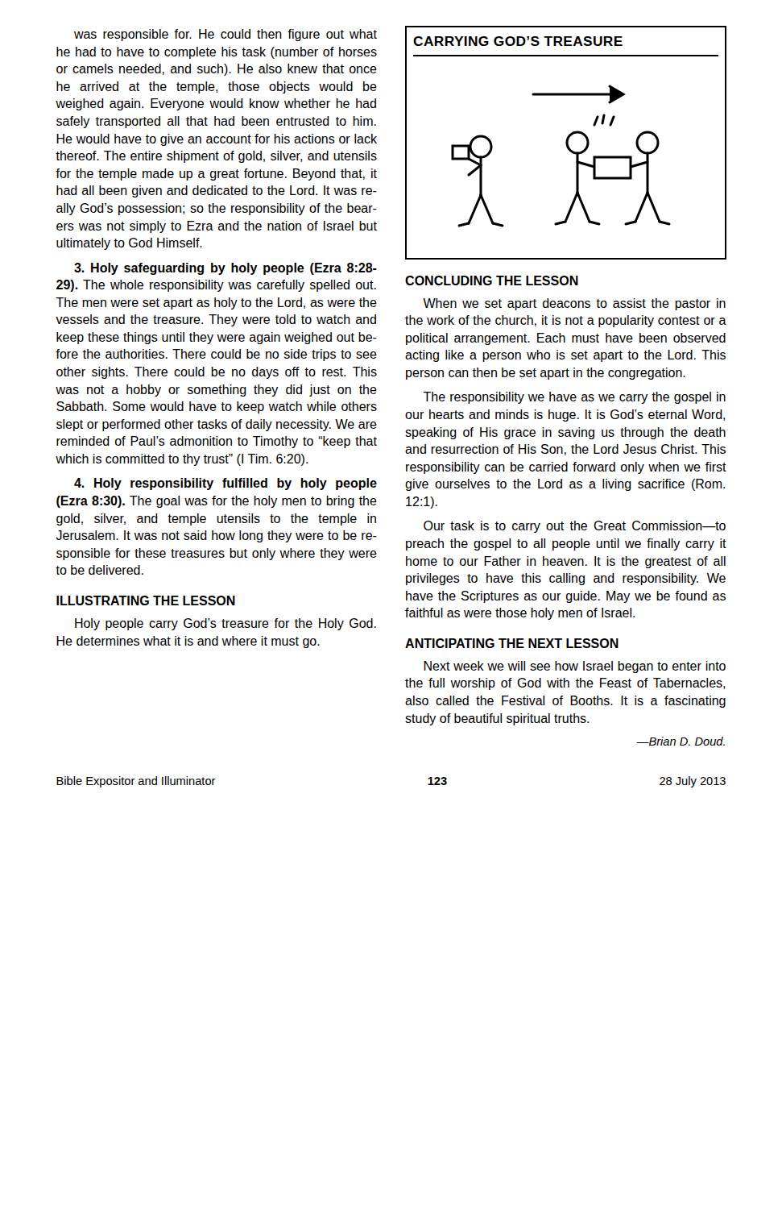was responsible for. He could then figure out what he had to have to complete his task (number of horses or camels needed, and such). He also knew that once he arrived at the temple, those objects would be weighed again. Everyone would know whether he had safely transported all that had been entrusted to him. He would have to give an account for his actions or lack thereof. The entire shipment of gold, silver, and utensils for the temple made up a great fortune. Beyond that, it had all been given and dedicated to the Lord. It was really God’s possession; so the responsibility of the bearers was not simply to Ezra and the nation of Israel but ultimately to God Himself.
3. Holy safeguarding by holy people (Ezra 8:28-29). The whole responsibility was carefully spelled out. The men were set apart as holy to the Lord, as were the vessels and the treasure. They were told to watch and keep these things until they were again weighed out before the authorities. There could be no side trips to see other sights. There could be no days off to rest. This was not a hobby or something they did just on the Sabbath. Some would have to keep watch while others slept or performed other tasks of daily necessity. We are reminded of Paul’s admonition to Timothy to “keep that which is committed to thy trust” (I Tim. 6:20).
4. Holy responsibility fulfilled by holy people (Ezra 8:30). The goal was for the holy men to bring the gold, silver, and temple utensils to the temple in Jerusalem. It was not said how long they were to be responsible for these treasures but only where they were to be delivered.
Illustrating the Lesson
Holy people carry God’s treasure for the Holy God. He determines what it is and where it must go.
CARRYING GOD’S TREASURE
Concluding the Lesson
When we set apart deacons to assist the pastor in the work of the church, it is not a popularity contest or a political arrangement. Each must have been observed acting like a person who is set apart to the Lord. This person can then be set apart in the congregation.
The responsibility we have as we carry the gospel in our hearts and minds is huge. It is God’s eternal Word, speaking of His grace in saving us through the death and resurrection of His Son, the Lord Jesus Christ. This responsibility can be carried forward only when we first give ourselves to the Lord as a living sacrifice (Rom. 12:1).
Our task is to carry out the Great Commission—to preach the gospel to all people until we finally carry it home to our Father in heaven. It is the greatest of all privileges to have this calling and responsibility. We have the Scriptures as our guide. May we be found as faithful as were those holy men of Israel.
Anticipating the Next Lesson
Next week we will see how Israel began to enter into the full worship of God with the Feast of Tabernacles, also called the Festival of Booths. It is a fascinating study of beautiful spiritual truths.
—Brian D. Doud.
Bible Expositor and Illuminator 123 28 July 2013